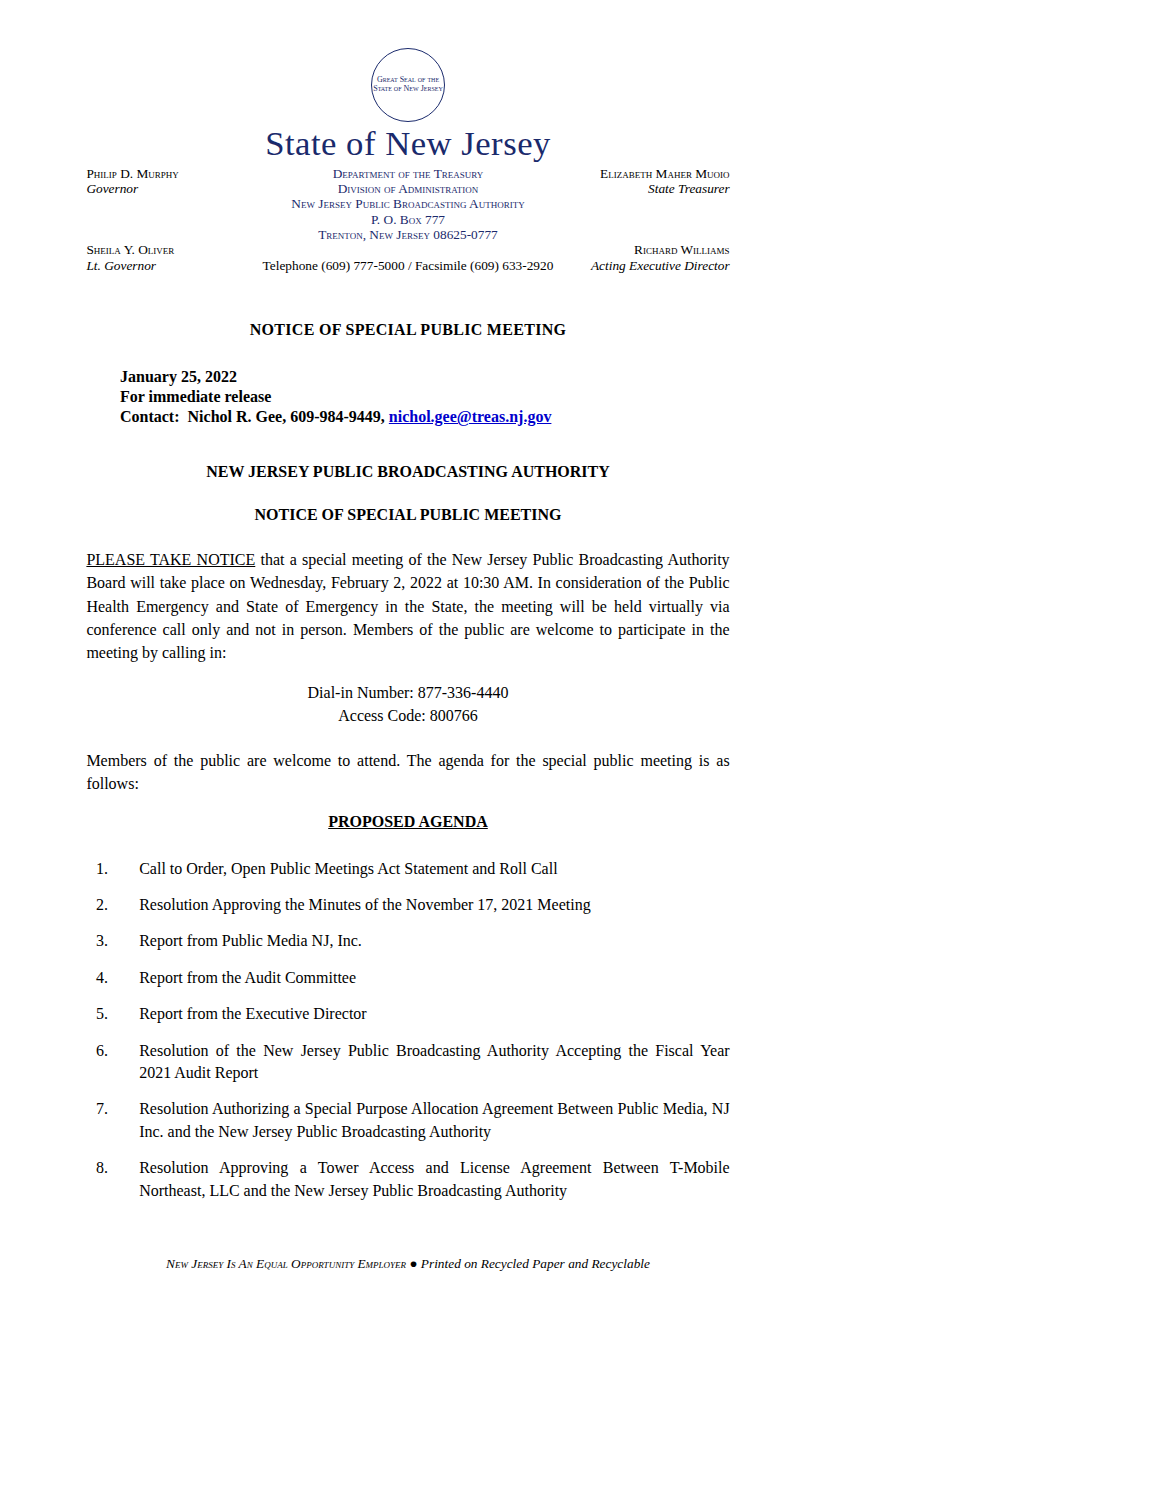Great Seal of the State of New Jersey
State of New Jersey
| Philip D. Murphy Governor | Department of the Treasury Division of Administration New Jersey Public Broadcasting Authority P. O. Box 777 Trenton, New Jersey 08625-0777 | Elizabeth Maher Muoio State Treasurer |
| Sheila Y. Oliver Lt. Governor | Telephone (609) 777-5000 / Facsimile (609) 633-2920 | Richard Williams Acting Executive Director |
NOTICE OF SPECIAL PUBLIC MEETING
January 25, 2022
For immediate release
Contact: Nichol R. Gee, 609-984-9449, nichol.gee@treas.nj.gov
NEW JERSEY PUBLIC BROADCASTING AUTHORITY
NOTICE OF SPECIAL PUBLIC MEETING
PLEASE TAKE NOTICE that a special meeting of the New Jersey Public Broadcasting Authority Board will take place on Wednesday, February 2, 2022 at 10:30 AM. In consideration of the Public Health Emergency and State of Emergency in the State, the meeting will be held virtually via conference call only and not in person. Members of the public are welcome to participate in the meeting by calling in:
Dial-in Number: 877-336-4440
Access Code: 800766
Members of the public are welcome to attend. The agenda for the special public meeting is as follows:
PROPOSED AGENDA
Call to Order, Open Public Meetings Act Statement and Roll Call
Resolution Approving the Minutes of the November 17, 2021 Meeting
Report from Public Media NJ, Inc.
Report from the Audit Committee
Report from the Executive Director
Resolution of the New Jersey Public Broadcasting Authority Accepting the Fiscal Year 2021 Audit Report
Resolution Authorizing a Special Purpose Allocation Agreement Between Public Media, NJ Inc. and the New Jersey Public Broadcasting Authority
Resolution Approving a Tower Access and License Agreement Between T-Mobile Northeast, LLC and the New Jersey Public Broadcasting Authority
New Jersey Is An Equal Opportunity Employer ● Printed on Recycled Paper and Recyclable